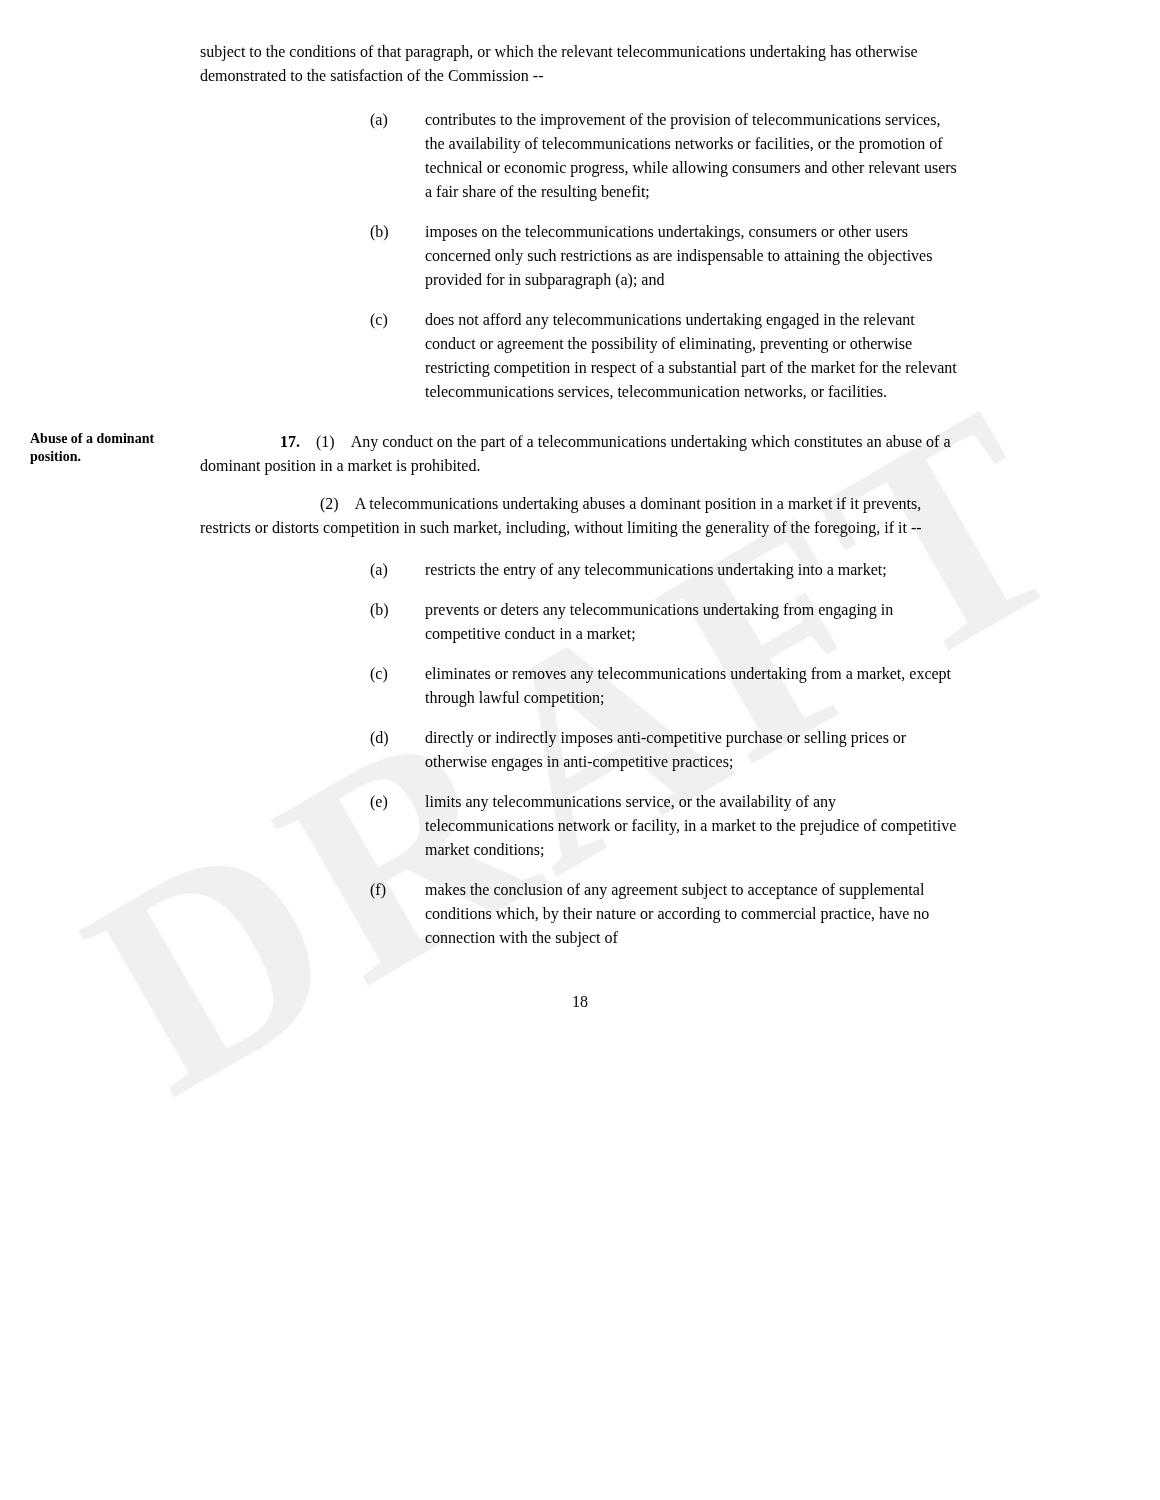DRAFT
subject to the conditions of that paragraph, or which the relevant telecommunications undertaking has otherwise demonstrated to the satisfaction of the Commission --
(a) contributes to the improvement of the provision of telecommunications services, the availability of telecommunications networks or facilities, or the promotion of technical or economic progress, while allowing consumers and other relevant users a fair share of the resulting benefit;
(b) imposes on the telecommunications undertakings, consumers or other users concerned only such restrictions as are indispensable to attaining the objectives provided for in subparagraph (a); and
(c) does not afford any telecommunications undertaking engaged in the relevant conduct or agreement the possibility of eliminating, preventing or otherwise restricting competition in respect of a substantial part of the market for the relevant telecommunications services, telecommunication networks, or facilities.
Abuse of a dominant position.
17. (1) Any conduct on the part of a telecommunications undertaking which constitutes an abuse of a dominant position in a market is prohibited.
(2) A telecommunications undertaking abuses a dominant position in a market if it prevents, restricts or distorts competition in such market, including, without limiting the generality of the foregoing, if it --
(a) restricts the entry of any telecommunications undertaking into a market;
(b) prevents or deters any telecommunications undertaking from engaging in competitive conduct in a market;
(c) eliminates or removes any telecommunications undertaking from a market, except through lawful competition;
(d) directly or indirectly imposes anti-competitive purchase or selling prices or otherwise engages in anti-competitive practices;
(e) limits any telecommunications service, or the availability of any telecommunications network or facility, in a market to the prejudice of competitive market conditions;
(f) makes the conclusion of any agreement subject to acceptance of supplemental conditions which, by their nature or according to commercial practice, have no connection with the subject of
18